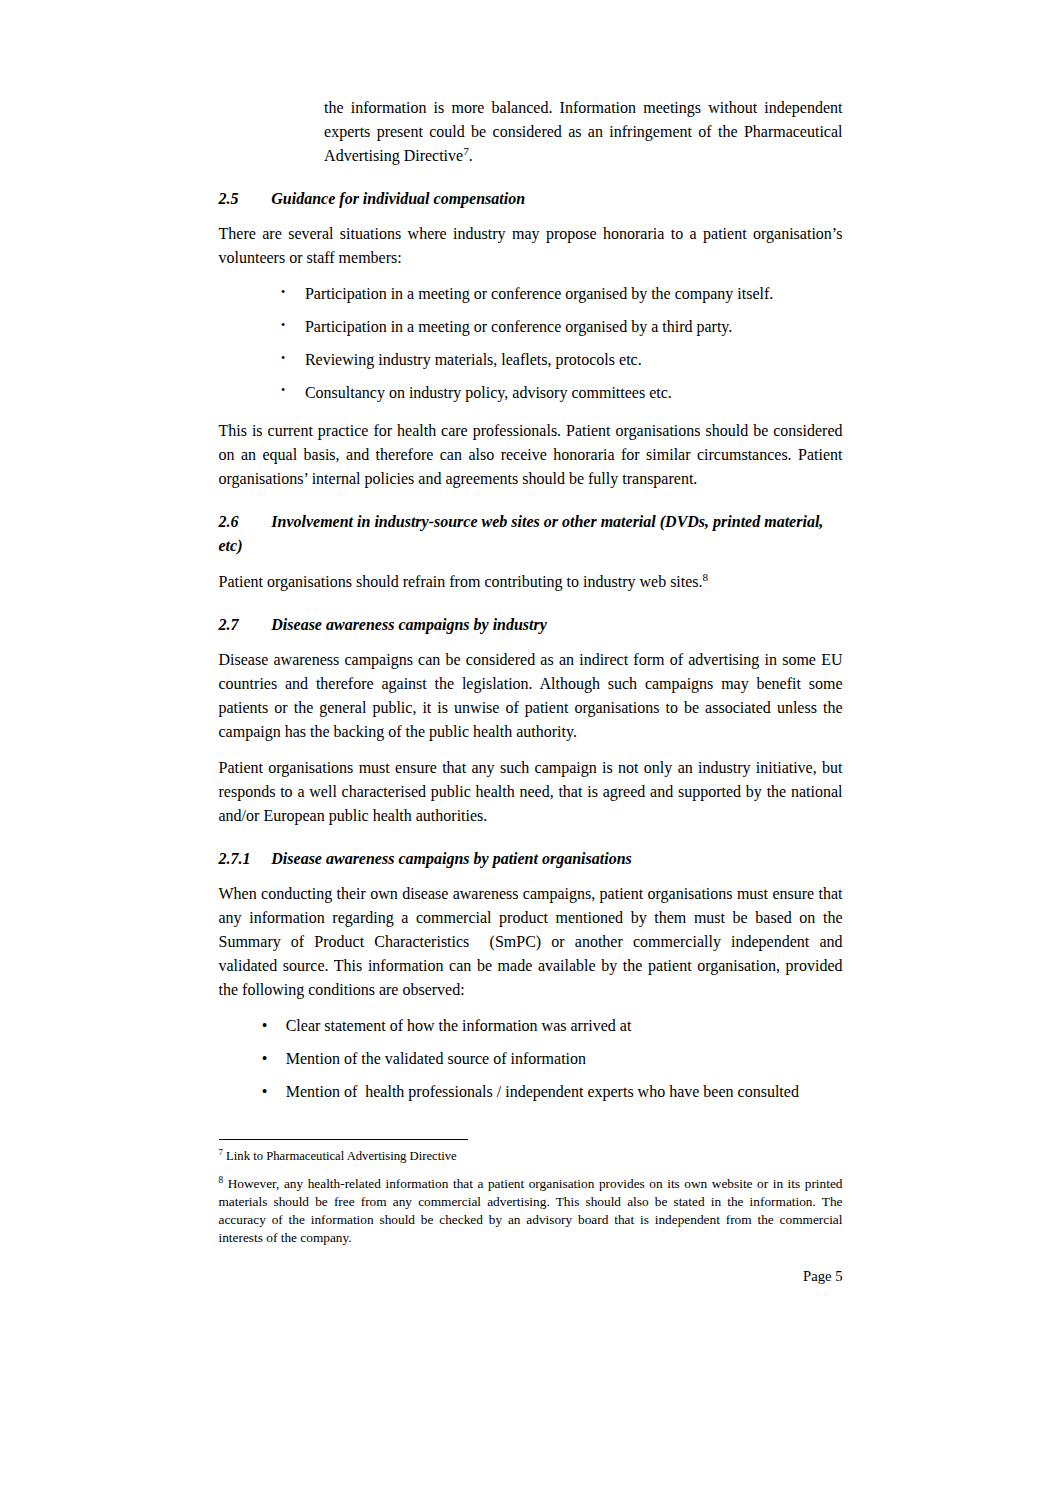the information is more balanced. Information meetings without independent experts present could be considered as an infringement of the Pharmaceutical Advertising Directive7.
2.5 Guidance for individual compensation
There are several situations where industry may propose honoraria to a patient organisation’s volunteers or staff members:
Participation in a meeting or conference organised by the company itself.
Participation in a meeting or conference organised by a third party.
Reviewing industry materials, leaflets, protocols etc.
Consultancy on industry policy, advisory committees etc.
This is current practice for health care professionals. Patient organisations should be considered on an equal basis, and therefore can also receive honoraria for similar circumstances. Patient organisations’ internal policies and agreements should be fully transparent.
2.6 Involvement in industry-source web sites or other material (DVDs, printed material, etc)
Patient organisations should refrain from contributing to industry web sites.8
2.7 Disease awareness campaigns by industry
Disease awareness campaigns can be considered as an indirect form of advertising in some EU countries and therefore against the legislation. Although such campaigns may benefit some patients or the general public, it is unwise of patient organisations to be associated unless the campaign has the backing of the public health authority.
Patient organisations must ensure that any such campaign is not only an industry initiative, but responds to a well characterised public health need, that is agreed and supported by the national and/or European public health authorities.
2.7.1 Disease awareness campaigns by patient organisations
When conducting their own disease awareness campaigns, patient organisations must ensure that any information regarding a commercial product mentioned by them must be based on the Summary of Product Characteristics (SmPC) or another commercially independent and validated source. This information can be made available by the patient organisation, provided the following conditions are observed:
Clear statement of how the information was arrived at
Mention of the validated source of information
Mention of health professionals / independent experts who have been consulted
7 Link to Pharmaceutical Advertising Directive
8 However, any health-related information that a patient organisation provides on its own website or in its printed materials should be free from any commercial advertising. This should also be stated in the information. The accuracy of the information should be checked by an advisory board that is independent from the commercial interests of the company.
Page 5